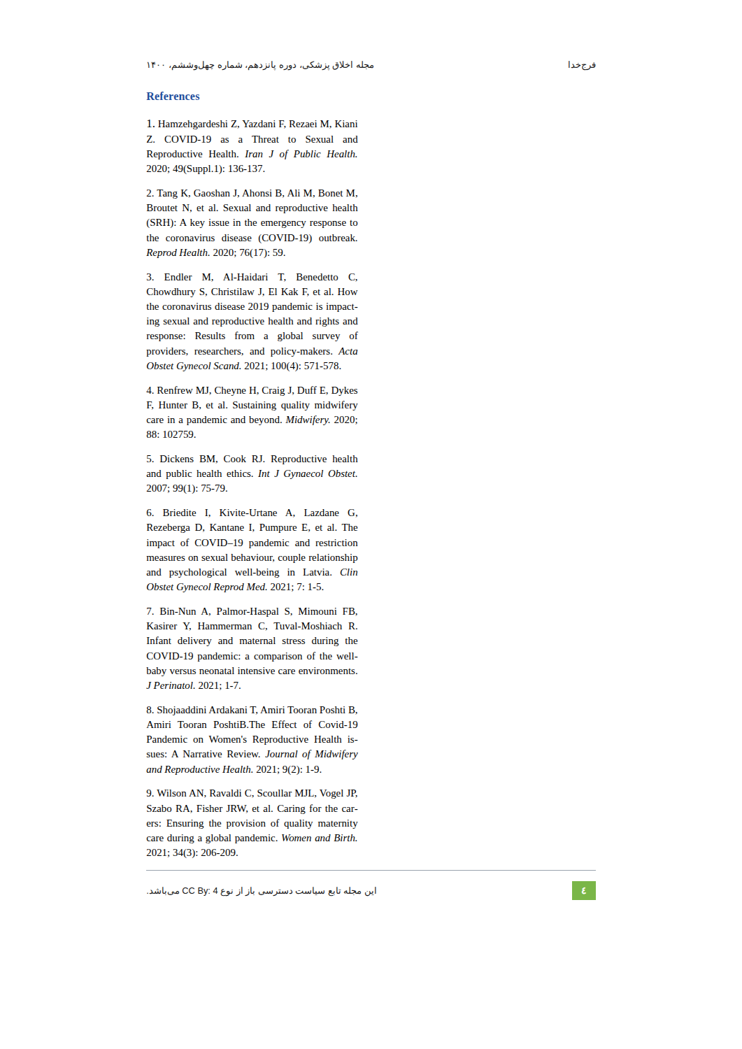مجله اخلاق پزشکی، دوره پانزدهم، شماره چهل‌وششم، ۱۴۰۰
فرج‌خدا
References
1. Hamzehgardeshi Z, Yazdani F, Rezaei M, Kiani Z. COVID-19 as a Threat to Sexual and Reproductive Health. Iran J of Public Health. 2020; 49(Suppl.1): 136-137.
2. Tang K, Gaoshan J, Ahonsi B, Ali M, Bonet M, Broutet N, et al. Sexual and reproductive health (SRH): A key issue in the emergency response to the coronavirus disease (COVID-19) outbreak. Reprod Health. 2020; 76(17): 59.
3. Endler M, Al-Haidari T, Benedetto C, Chowdhury S, Christilaw J, El Kak F, et al. How the coronavirus disease 2019 pandemic is impacting sexual and reproductive health and rights and response: Results from a global survey of providers, researchers, and policy-makers. Acta Obstet Gynecol Scand. 2021; 100(4): 571-578.
4. Renfrew MJ, Cheyne H, Craig J, Duff E, Dykes F, Hunter B, et al. Sustaining quality midwifery care in a pandemic and beyond. Midwifery. 2020; 88: 102759.
5. Dickens BM, Cook RJ. Reproductive health and public health ethics. Int J Gynaecol Obstet. 2007; 99(1): 75-79.
6. Briedite I, Kivite-Urtane A, Lazdane G, Rezeberga D, Kantane I, Pumpure E, et al. The impact of COVID–19 pandemic and restriction measures on sexual behaviour, couple relationship and psychological well-being in Latvia. Clin Obstet Gynecol Reprod Med. 2021; 7: 1-5.
7. Bin-Nun A, Palmor-Haspal S, Mimouni FB, Kasirer Y, Hammerman C, Tuval-Moshiach R. Infant delivery and maternal stress during the COVID-19 pandemic: a comparison of the well-baby versus neonatal intensive care environments. J Perinatol. 2021; 1-7.
8. Shojaaddini Ardakani T, Amiri Tooran Poshti B, Amiri Tooran PoshtiB.The Effect of Covid-19 Pandemic on Women's Reproductive Health issues: A Narrative Review. Journal of Midwifery and Reproductive Health. 2021; 9(2): 1-9.
9. Wilson AN, Ravaldi C, Scoullar MJL, Vogel JP, Szabo RA, Fisher JRW, et al. Caring for the carers: Ensuring the provision of quality maternity care during a global pandemic. Women and Birth. 2021; 34(3): 206-209.
این مجله تابع سیاست دسترسی باز از نوع CC By: 4 می‌باشد.
٤